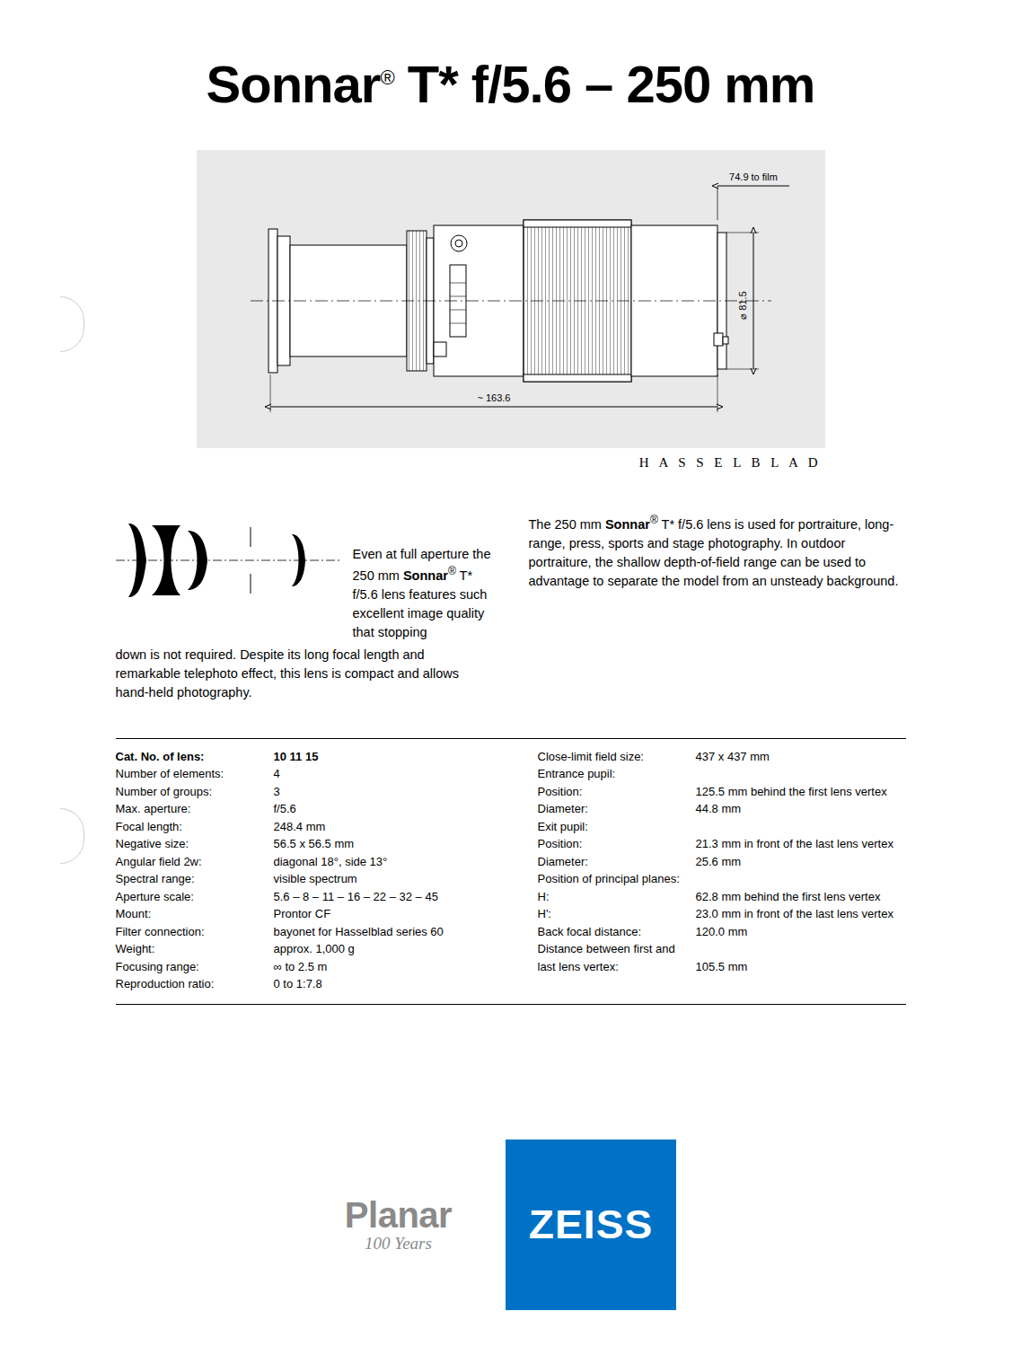Sonnar® T* f/5.6 – 250 mm
74.9 to film ⌀ 81.5 ~ 163.6
H A S S E L B L A D
Even at full aperture the 250 mm Sonnar® T* f/5.6 lens features such excellent image quality that stopping
down is not required. Despite its long focal length and remarkable telephoto effect, this lens is compact and allows hand-held photography.
The 250 mm Sonnar® T* f/5.6 lens is used for portraiture, long-range, press, sports and stage photography. In outdoor portraiture, the shallow depth-of-field range can be used to advantage to separate the model from an unsteady background.
| Cat. No. of lens: | 10 11 15 |
| Number of elements: | 4 |
| Number of groups: | 3 |
| Max. aperture: | f/5.6 |
| Focal length: | 248.4 mm |
| Negative size: | 56.5 x 56.5 mm |
| Angular field 2w: | diagonal 18°, side 13° |
| Spectral range: | visible spectrum |
| Aperture scale: | 5.6 – 8 – 11 – 16 – 22 – 32 – 45 |
| Mount: | Prontor CF |
| Filter connection: | bayonet for Hasselblad series 60 |
| Weight: | approx. 1,000 g |
| Focusing range: | ∞ to 2.5 m |
| Reproduction ratio: | 0 to 1:7.8 |
| Close-limit field size: | 437 x 437 mm |
| Entrance pupil: | |
| Position: | 125.5 mm behind the first lens vertex |
| Diameter: | 44.8 mm |
| Exit pupil: | |
| Position: | 21.3 mm in front of the last lens vertex |
| Diameter: | 25.6 mm |
| Position of principal planes: | |
| H: | 62.8 mm behind the first lens vertex |
| H': | 23.0 mm in front of the last lens vertex |
| Back focal distance: | 120.0 mm |
| Distance between first and | |
| last lens vertex: | 105.5 mm |
Planar
100 Years
ZEISS